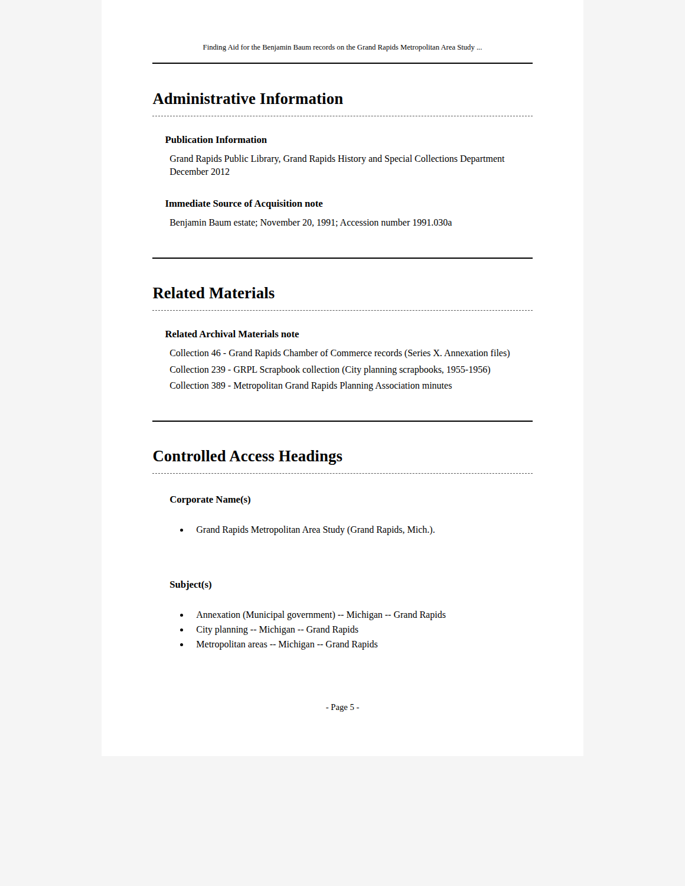Finding Aid for the Benjamin Baum records on the Grand Rapids Metropolitan Area Study ...
Administrative Information
Publication Information
Grand Rapids Public Library, Grand Rapids History and Special Collections Department December 2012
Immediate Source of Acquisition note
Benjamin Baum estate; November 20, 1991; Accession number 1991.030a
Related Materials
Related Archival Materials note
Collection 46 - Grand Rapids Chamber of Commerce records (Series X. Annexation files)
Collection 239 - GRPL Scrapbook collection (City planning scrapbooks, 1955-1956)
Collection 389 - Metropolitan Grand Rapids Planning Association minutes
Controlled Access Headings
Corporate Name(s)
Grand Rapids Metropolitan Area Study (Grand Rapids, Mich.).
Subject(s)
Annexation (Municipal government) -- Michigan -- Grand Rapids
City planning -- Michigan -- Grand Rapids
Metropolitan areas -- Michigan -- Grand Rapids
- Page 5 -